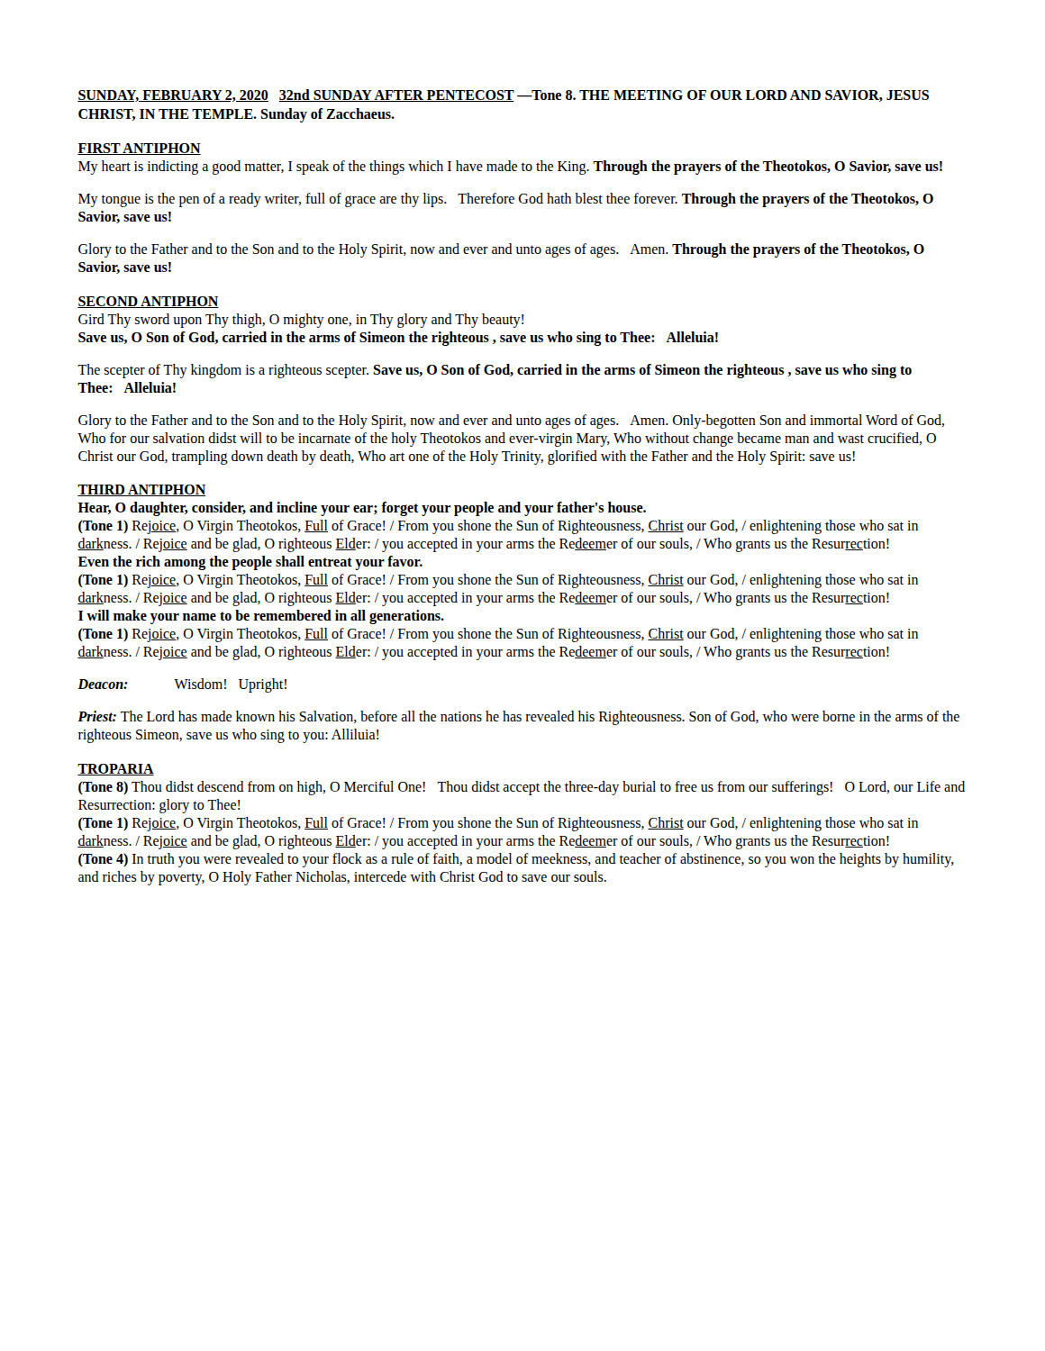SUNDAY, FEBRUARY 2, 2020 32nd SUNDAY AFTER PENTECOST —Tone 8. THE MEETING OF OUR LORD AND SAVIOR, JESUS CHRIST, IN THE TEMPLE. Sunday of Zacchaeus.
FIRST ANTIPHON
My heart is indicting a good matter, I speak of the things which I have made to the King. Through the prayers of the Theotokos, O Savior, save us!
My tongue is the pen of a ready writer, full of grace are thy lips. Therefore God hath blest thee forever. Through the prayers of the Theotokos, O Savior, save us!
Glory to the Father and to the Son and to the Holy Spirit, now and ever and unto ages of ages. Amen. Through the prayers of the Theotokos, O Savior, save us!
SECOND ANTIPHON
Gird Thy sword upon Thy thigh, O mighty one, in Thy glory and Thy beauty!
Save us, O Son of God, carried in the arms of Simeon the righteous , save us who sing to Thee: Alleluia!
The scepter of Thy kingdom is a righteous scepter. Save us, O Son of God, carried in the arms of Simeon the righteous , save us who sing to Thee: Alleluia!
Glory to the Father and to the Son and to the Holy Spirit, now and ever and unto ages of ages. Amen. Only-begotten Son and immortal Word of God, Who for our salvation didst will to be incarnate of the holy Theotokos and ever-virgin Mary, Who without change became man and wast crucified, O Christ our God, trampling down death by death, Who art one of the Holy Trinity, glorified with the Father and the Holy Spirit: save us!
THIRD ANTIPHON
Hear, O daughter, consider, and incline your ear; forget your people and your father's house.
(Tone 1) Rejoice, O Virgin Theotokos, Full of Grace! / From you shone the Sun of Righteousness, Christ our God, / enlightening those who sat in darkness. / Rejoice and be glad, O righteous Elder: / you accepted in your arms the Redeemer of our souls, / Who grants us the Resurrection!
Even the rich among the people shall entreat your favor.
(Tone 1) Rejoice, O Virgin Theotokos, Full of Grace! / From you shone the Sun of Righteousness, Christ our God, / enlightening those who sat in darkness. / Rejoice and be glad, O righteous Elder: / you accepted in your arms the Redeemer of our souls, / Who grants us the Resurrection!
I will make your name to be remembered in all generations.
(Tone 1) Rejoice, O Virgin Theotokos, Full of Grace! / From you shone the Sun of Righteousness, Christ our God, / enlightening those who sat in darkness. / Rejoice and be glad, O righteous Elder: / you accepted in your arms the Redeemer of our souls, / Who grants us the Resurrection!
Deacon: Wisdom! Upright!
Priest: The Lord has made known his Salvation, before all the nations he has revealed his Righteousness. Son of God, who were borne in the arms of the righteous Simeon, save us who sing to you: Alliluia!
TROPARIA
(Tone 8) Thou didst descend from on high, O Merciful One! Thou didst accept the three-day burial to free us from our sufferings! O Lord, our Life and Resurrection: glory to Thee!
(Tone 1) Rejoice, O Virgin Theotokos, Full of Grace! / From you shone the Sun of Righteousness, Christ our God, / enlightening those who sat in darkness. / Rejoice and be glad, O righteous Elder: / you accepted in your arms the Redeemer of our souls, / Who grants us the Resurrection!
(Tone 4) In truth you were revealed to your flock as a rule of faith, a model of meekness, and teacher of abstinence, so you won the heights by humility, and riches by poverty, O Holy Father Nicholas, intercede with Christ God to save our souls.